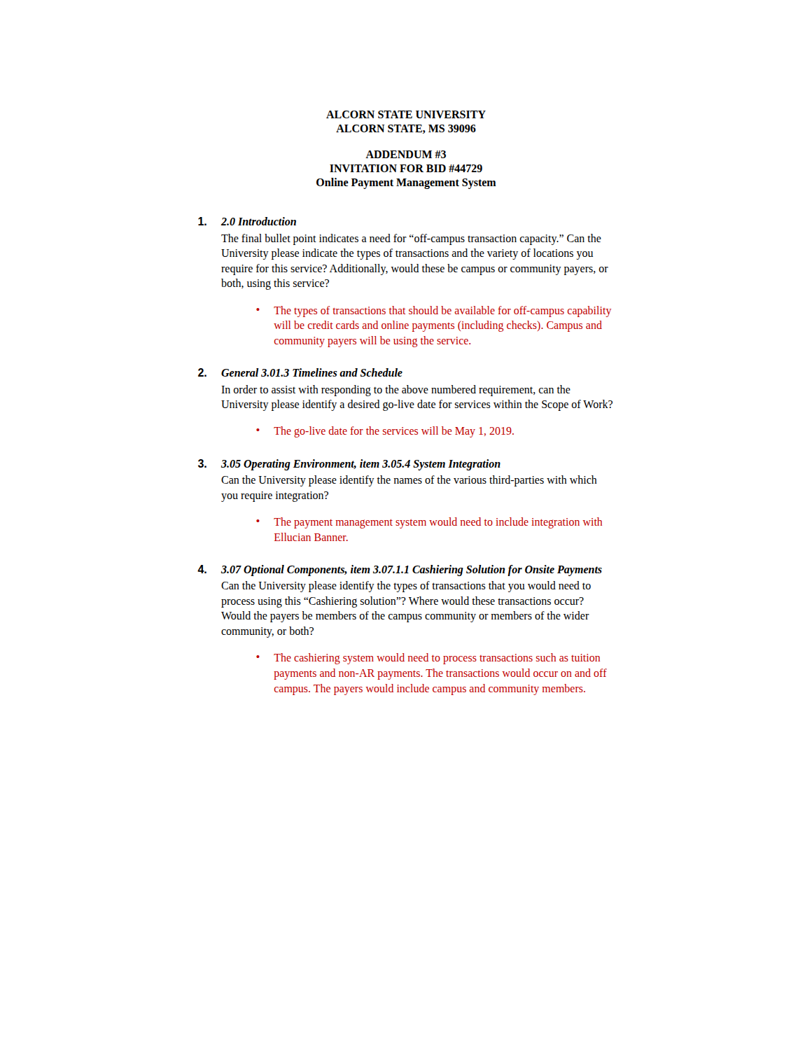ALCORN STATE UNIVERSITY
ALCORN STATE, MS 39096
ADDENDUM #3
INVITATION FOR BID #44729
Online Payment Management System
2.0 Introduction
The final bullet point indicates a need for “off-campus transaction capacity.” Can the University please indicate the types of transactions and the variety of locations you require for this service? Additionally, would these be campus or community payers, or both, using this service?
The types of transactions that should be available for off-campus capability will be credit cards and online payments (including checks). Campus and community payers will be using the service.
General 3.01.3 Timelines and Schedule
In order to assist with responding to the above numbered requirement, can the University please identify a desired go-live date for services within the Scope of Work?
The go-live date for the services will be May 1, 2019.
3.05 Operating Environment, item 3.05.4 System Integration
Can the University please identify the names of the various third-parties with which you require integration?
The payment management system would need to include integration with Ellucian Banner.
3.07 Optional Components, item 3.07.1.1 Cashiering Solution for Onsite Payments
Can the University please identify the types of transactions that you would need to process using this “Cashiering solution”? Where would these transactions occur? Would the payers be members of the campus community or members of the wider community, or both?
The cashiering system would need to process transactions such as tuition payments and non-AR payments. The transactions would occur on and off campus. The payers would include campus and community members.